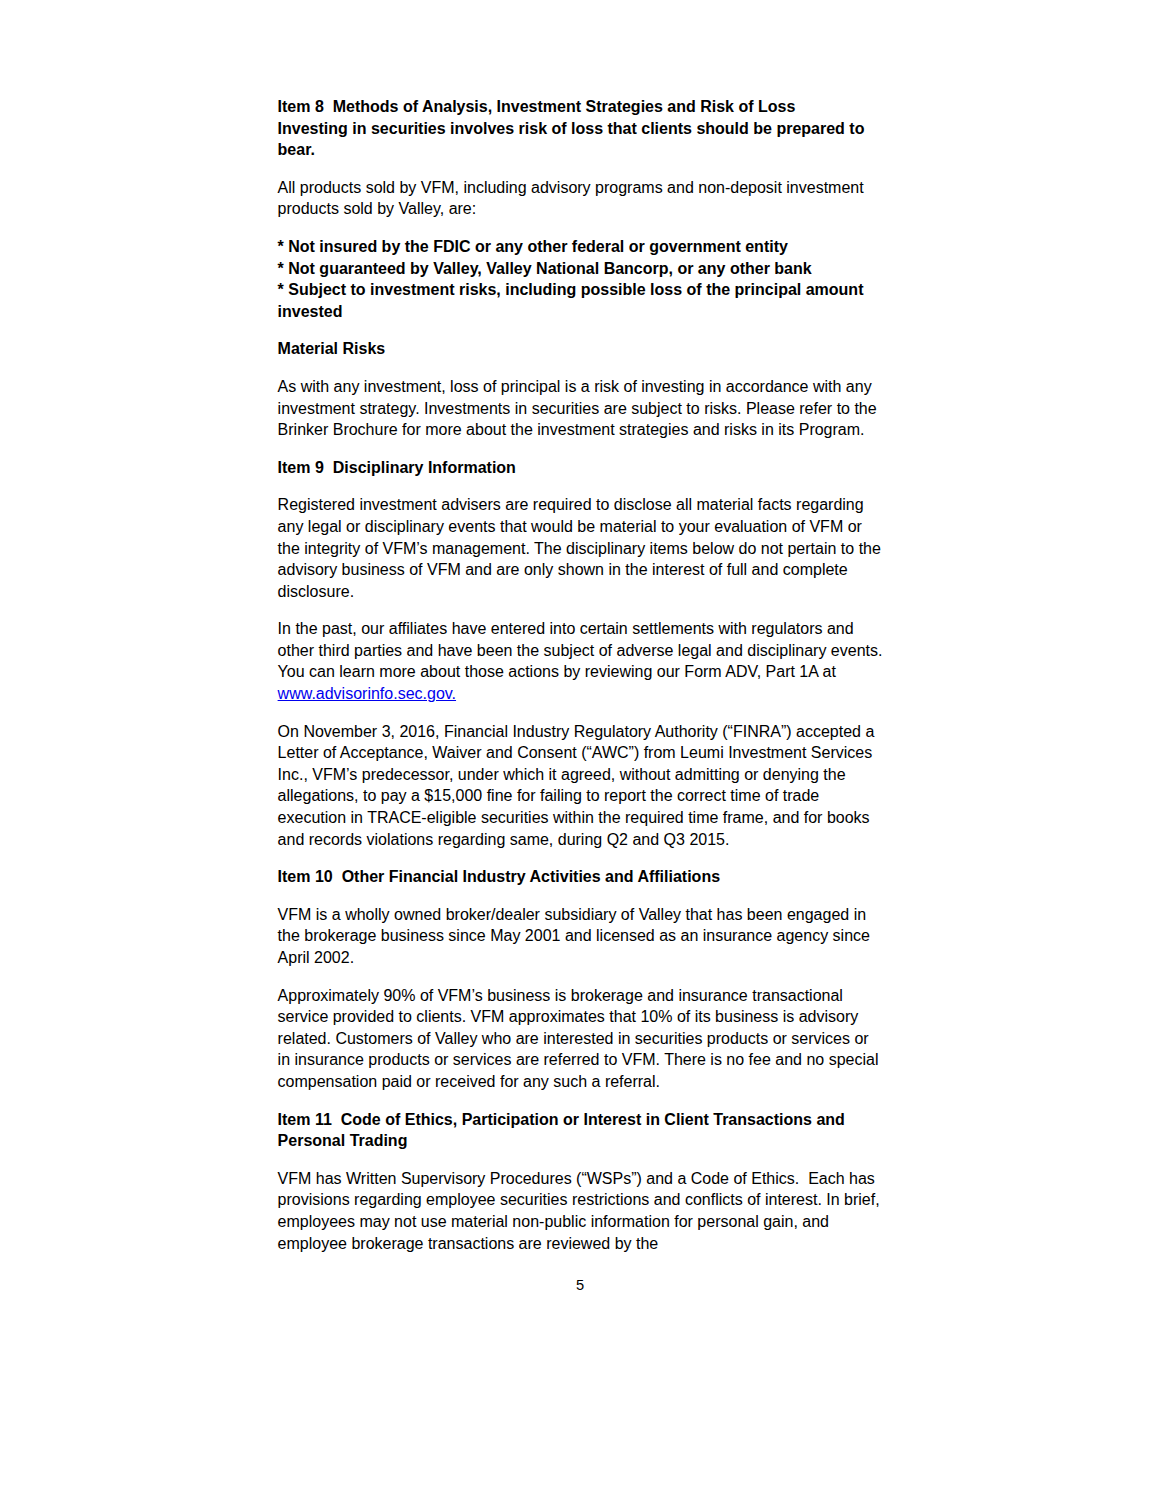Item 8 Methods of Analysis, Investment Strategies and Risk of Loss
Investing in securities involves risk of loss that clients should be prepared to bear.
All products sold by VFM, including advisory programs and non-deposit investment products sold by Valley, are:
* Not insured by the FDIC or any other federal or government entity
* Not guaranteed by Valley, Valley National Bancorp, or any other bank
* Subject to investment risks, including possible loss of the principal amount invested
Material Risks
As with any investment, loss of principal is a risk of investing in accordance with any investment strategy. Investments in securities are subject to risks. Please refer to the Brinker Brochure for more about the investment strategies and risks in its Program.
Item 9 Disciplinary Information
Registered investment advisers are required to disclose all material facts regarding any legal or disciplinary events that would be material to your evaluation of VFM or the integrity of VFM’s management. The disciplinary items below do not pertain to the advisory business of VFM and are only shown in the interest of full and complete disclosure.
In the past, our affiliates have entered into certain settlements with regulators and other third parties and have been the subject of adverse legal and disciplinary events. You can learn more about those actions by reviewing our Form ADV, Part 1A at www.advisorinfo.sec.gov.
On November 3, 2016, Financial Industry Regulatory Authority (“FINRA”) accepted a Letter of Acceptance, Waiver and Consent (“AWC”) from Leumi Investment Services Inc., VFM’s predecessor, under which it agreed, without admitting or denying the allegations, to pay a $15,000 fine for failing to report the correct time of trade execution in TRACE-eligible securities within the required time frame, and for books and records violations regarding same, during Q2 and Q3 2015.
Item 10 Other Financial Industry Activities and Affiliations
VFM is a wholly owned broker/dealer subsidiary of Valley that has been engaged in the brokerage business since May 2001 and licensed as an insurance agency since April 2002.
Approximately 90% of VFM’s business is brokerage and insurance transactional service provided to clients. VFM approximates that 10% of its business is advisory related. Customers of Valley who are interested in securities products or services or in insurance products or services are referred to VFM. There is no fee and no special compensation paid or received for any such a referral.
Item 11 Code of Ethics, Participation or Interest in Client Transactions and Personal Trading
VFM has Written Supervisory Procedures (“WSPs”) and a Code of Ethics. Each has provisions regarding employee securities restrictions and conflicts of interest. In brief, employees may not use material non-public information for personal gain, and employee brokerage transactions are reviewed by the
5